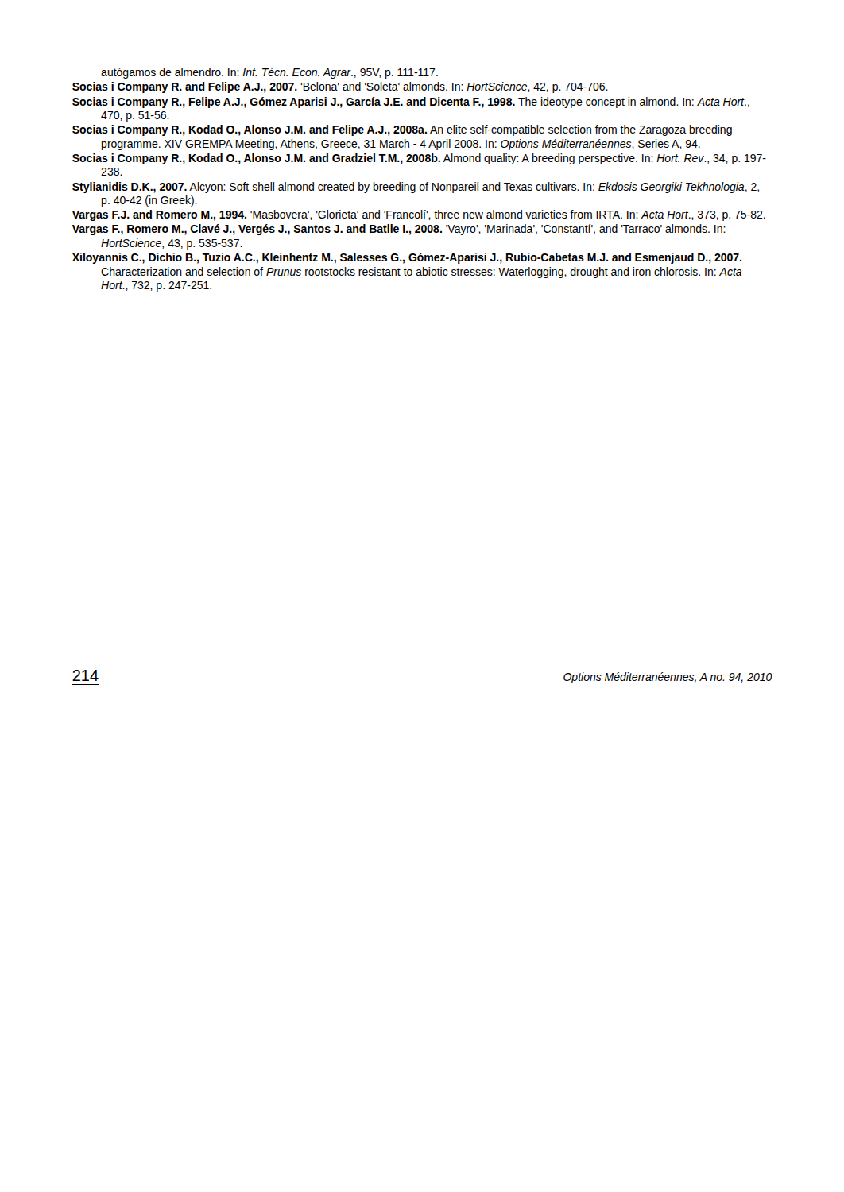autógamos de almendro. In: Inf. Técn. Econ. Agrar., 95V, p. 111-117.
Socias i Company R. and Felipe A.J., 2007. 'Belona' and 'Soleta' almonds. In: HortScience, 42, p. 704-706.
Socias i Company R., Felipe A.J., Gómez Aparisi J., García J.E. and Dicenta F., 1998. The ideotype concept in almond. In: Acta Hort., 470, p. 51-56.
Socias i Company R., Kodad O., Alonso J.M. and Felipe A.J., 2008a. An elite self-compatible selection from the Zaragoza breeding programme. XIV GREMPA Meeting, Athens, Greece, 31 March - 4 April 2008. In: Options Méditerranéennes, Series A, 94.
Socias i Company R., Kodad O., Alonso J.M. and Gradziel T.M., 2008b. Almond quality: A breeding perspective. In: Hort. Rev., 34, p. 197-238.
Stylianidis D.K., 2007. Alcyon: Soft shell almond created by breeding of Nonpareil and Texas cultivars. In: Ekdosis Georgiki Tekhnologia, 2, p. 40-42 (in Greek).
Vargas F.J. and Romero M., 1994. 'Masbovera', 'Glorieta' and 'Francolí', three new almond varieties from IRTA. In: Acta Hort., 373, p. 75-82.
Vargas F., Romero M., Clavé J., Vergés J., Santos J. and Batlle I., 2008. 'Vayro', 'Marinada', 'Constantí', and 'Tarraco' almonds. In: HortScience, 43, p. 535-537.
Xiloyannis C., Dichio B., Tuzio A.C., Kleinhentz M., Salesses G., Gómez-Aparisi J., Rubio-Cabetas M.J. and Esmenjaud D., 2007. Characterization and selection of Prunus rootstocks resistant to abiotic stresses: Waterlogging, drought and iron chlorosis. In: Acta Hort., 732, p. 247-251.
214
Options Méditerranéennes, A no. 94, 2010